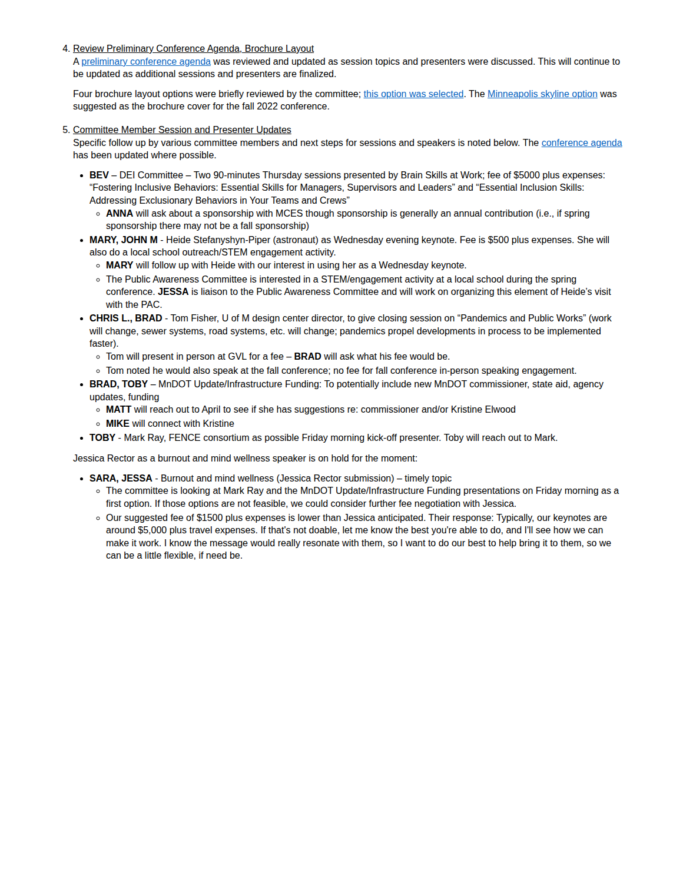Review Preliminary Conference Agenda, Brochure Layout
A preliminary conference agenda was reviewed and updated as session topics and presenters were discussed. This will continue to be updated as additional sessions and presenters are finalized.
Four brochure layout options were briefly reviewed by the committee; this option was selected. The Minneapolis skyline option was suggested as the brochure cover for the fall 2022 conference.
Committee Member Session and Presenter Updates
Specific follow up by various committee members and next steps for sessions and speakers is noted below. The conference agenda has been updated where possible.
BEV – DEI Committee – Two 90-minutes Thursday sessions presented by Brain Skills at Work; fee of $5000 plus expenses: “Fostering Inclusive Behaviors: Essential Skills for Managers, Supervisors and Leaders” and “Essential Inclusion Skills: Addressing Exclusionary Behaviors in Your Teams and Crews”
ANNA will ask about a sponsorship with MCES though sponsorship is generally an annual contribution (i.e., if spring sponsorship there may not be a fall sponsorship)
MARY, JOHN M - Heide Stefanyshyn-Piper (astronaut) as Wednesday evening keynote. Fee is $500 plus expenses. She will also do a local school outreach/STEM engagement activity.
MARY will follow up with Heide with our interest in using her as a Wednesday keynote.
The Public Awareness Committee is interested in a STEM/engagement activity at a local school during the spring conference. JESSA is liaison to the Public Awareness Committee and will work on organizing this element of Heide’s visit with the PAC.
CHRIS L., BRAD - Tom Fisher, U of M design center director, to give closing session on “Pandemics and Public Works” (work will change, sewer systems, road systems, etc. will change; pandemics propel developments in process to be implemented faster).
Tom will present in person at GVL for a fee – BRAD will ask what his fee would be.
Tom noted he would also speak at the fall conference; no fee for fall conference in-person speaking engagement.
BRAD, TOBY – MnDOT Update/Infrastructure Funding: To potentially include new MnDOT commissioner, state aid, agency updates, funding
MATT will reach out to April to see if she has suggestions re: commissioner and/or Kristine Elwood
MIKE will connect with Kristine
TOBY - Mark Ray, FENCE consortium as possible Friday morning kick-off presenter. Toby will reach out to Mark.
Jessica Rector as a burnout and mind wellness speaker is on hold for the moment:
SARA, JESSA - Burnout and mind wellness (Jessica Rector submission) – timely topic
The committee is looking at Mark Ray and the MnDOT Update/Infrastructure Funding presentations on Friday morning as a first option. If those options are not feasible, we could consider further fee negotiation with Jessica.
Our suggested fee of $1500 plus expenses is lower than Jessica anticipated. Their response: Typically, our keynotes are around $5,000 plus travel expenses. If that's not doable, let me know the best you're able to do, and I'll see how we can make it work. I know the message would really resonate with them, so I want to do our best to help bring it to them, so we can be a little flexible, if need be.